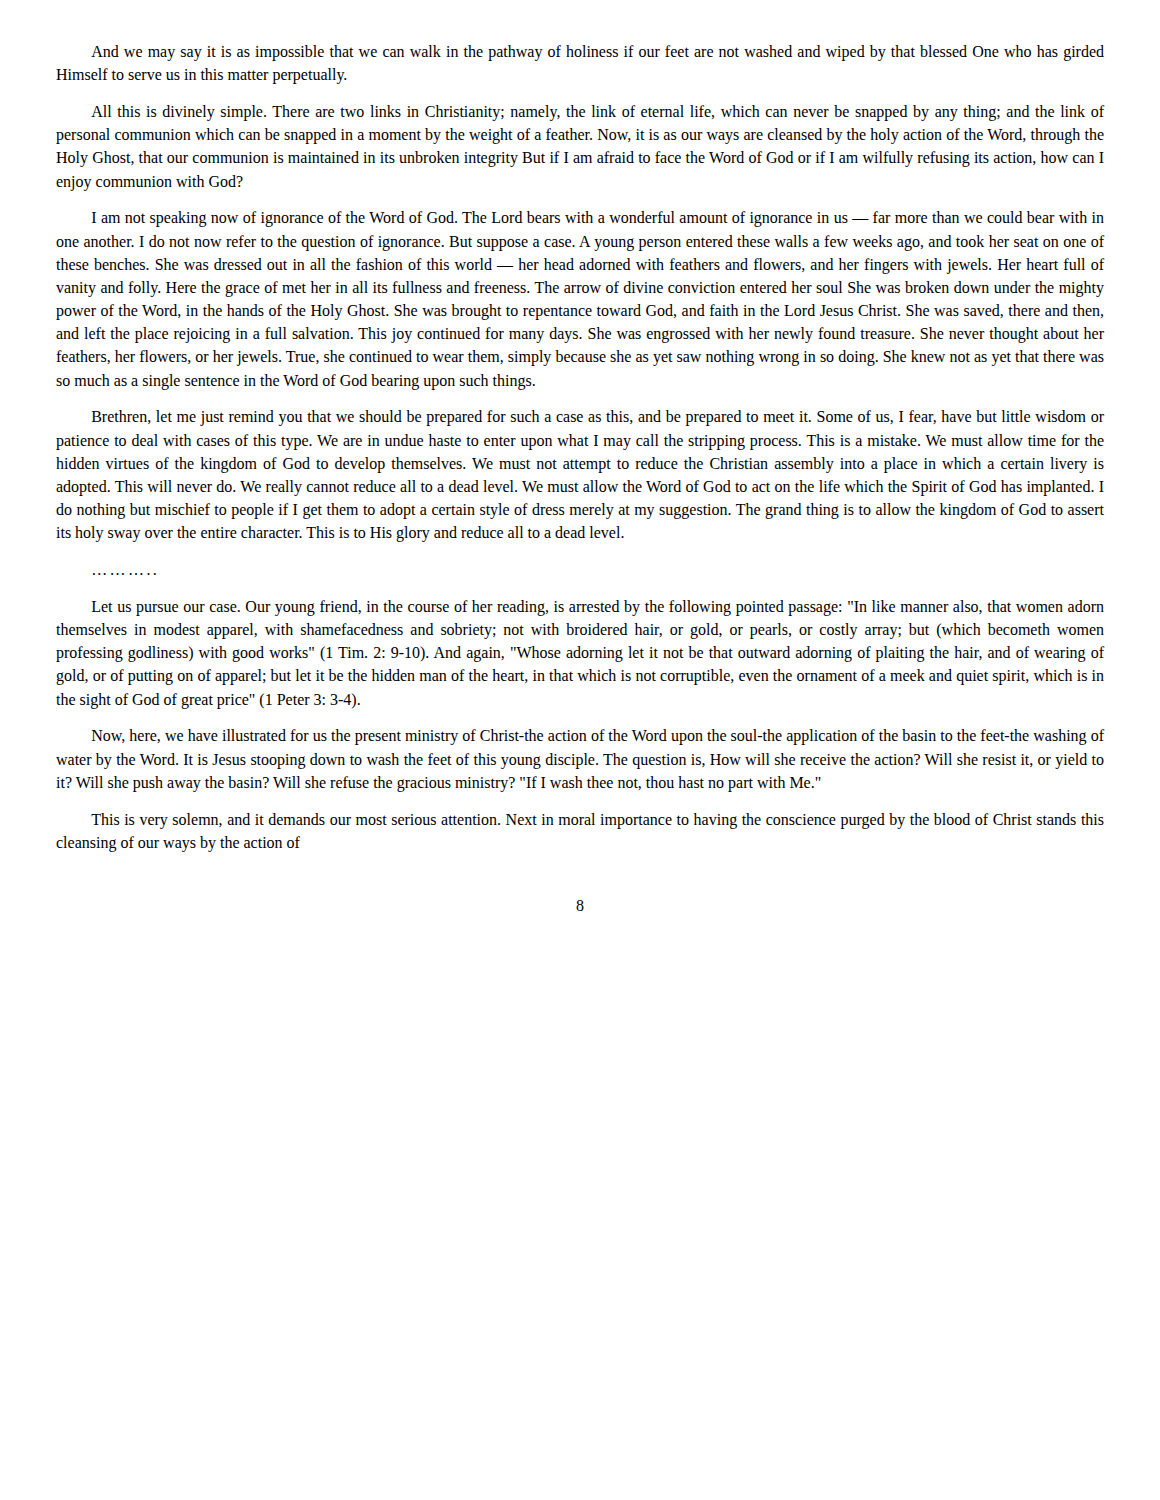And we may say it is as impossible that we can walk in the pathway of holiness if our feet are not washed and wiped by that blessed One who has girded Himself to serve us in this matter perpetually.
All this is divinely simple. There are two links in Christianity; namely, the link of eternal life, which can never be snapped by any thing; and the link of personal communion which can be snapped in a moment by the weight of a feather. Now, it is as our ways are cleansed by the holy action of the Word, through the Holy Ghost, that our communion is maintained in its unbroken integrity But if I am afraid to face the Word of God or if I am wilfully refusing its action, how can I enjoy communion with God?
I am not speaking now of ignorance of the Word of God. The Lord bears with a wonderful amount of ignorance in us — far more than we could bear with in one another. I do not now refer to the question of ignorance. But suppose a case. A young person entered these walls a few weeks ago, and took her seat on one of these benches. She was dressed out in all the fashion of this world — her head adorned with feathers and flowers, and her fingers with jewels. Her heart full of vanity and folly. Here the grace of met her in all its fullness and freeness. The arrow of divine conviction entered her soul She was broken down under the mighty power of the Word, in the hands of the Holy Ghost. She was brought to repentance toward God, and faith in the Lord Jesus Christ. She was saved, there and then, and left the place rejoicing in a full salvation. This joy continued for many days. She was engrossed with her newly found treasure. She never thought about her feathers, her flowers, or her jewels. True, she continued to wear them, simply because she as yet saw nothing wrong in so doing. She knew not as yet that there was so much as a single sentence in the Word of God bearing upon such things.
Brethren, let me just remind you that we should be prepared for such a case as this, and be prepared to meet it. Some of us, I fear, have but little wisdom or patience to deal with cases of this type. We are in undue haste to enter upon what I may call the stripping process. This is a mistake. We must allow time for the hidden virtues of the kingdom of God to develop themselves. We must not attempt to reduce the Christian assembly into a place in which a certain livery is adopted. This will never do. We really cannot reduce all to a dead level. We must allow the Word of God to act on the life which the Spirit of God has implanted. I do nothing but mischief to people if I get them to adopt a certain style of dress merely at my suggestion. The grand thing is to allow the kingdom of God to assert its holy sway over the entire character. This is to His glory and reduce all to a dead level.
………..
Let us pursue our case. Our young friend, in the course of her reading, is arrested by the following pointed passage: "In like manner also, that women adorn themselves in modest apparel, with shamefacedness and sobriety; not with broidered hair, or gold, or pearls, or costly array; but (which becometh women professing godliness) with good works" (1 Tim. 2: 9-10). And again, "Whose adorning let it not be that outward adorning of plaiting the hair, and of wearing of gold, or of putting on of apparel; but let it be the hidden man of the heart, in that which is not corruptible, even the ornament of a meek and quiet spirit, which is in the sight of God of great price" (1 Peter 3: 3-4).
Now, here, we have illustrated for us the present ministry of Christ-the action of the Word upon the soul-the application of the basin to the feet-the washing of water by the Word. It is Jesus stooping down to wash the feet of this young disciple. The question is, How will she receive the action? Will she resist it, or yield to it? Will she push away the basin? Will she refuse the gracious ministry? "If I wash thee not, thou hast no part with Me."
This is very solemn, and it demands our most serious attention. Next in moral importance to having the conscience purged by the blood of Christ stands this cleansing of our ways by the action of
8